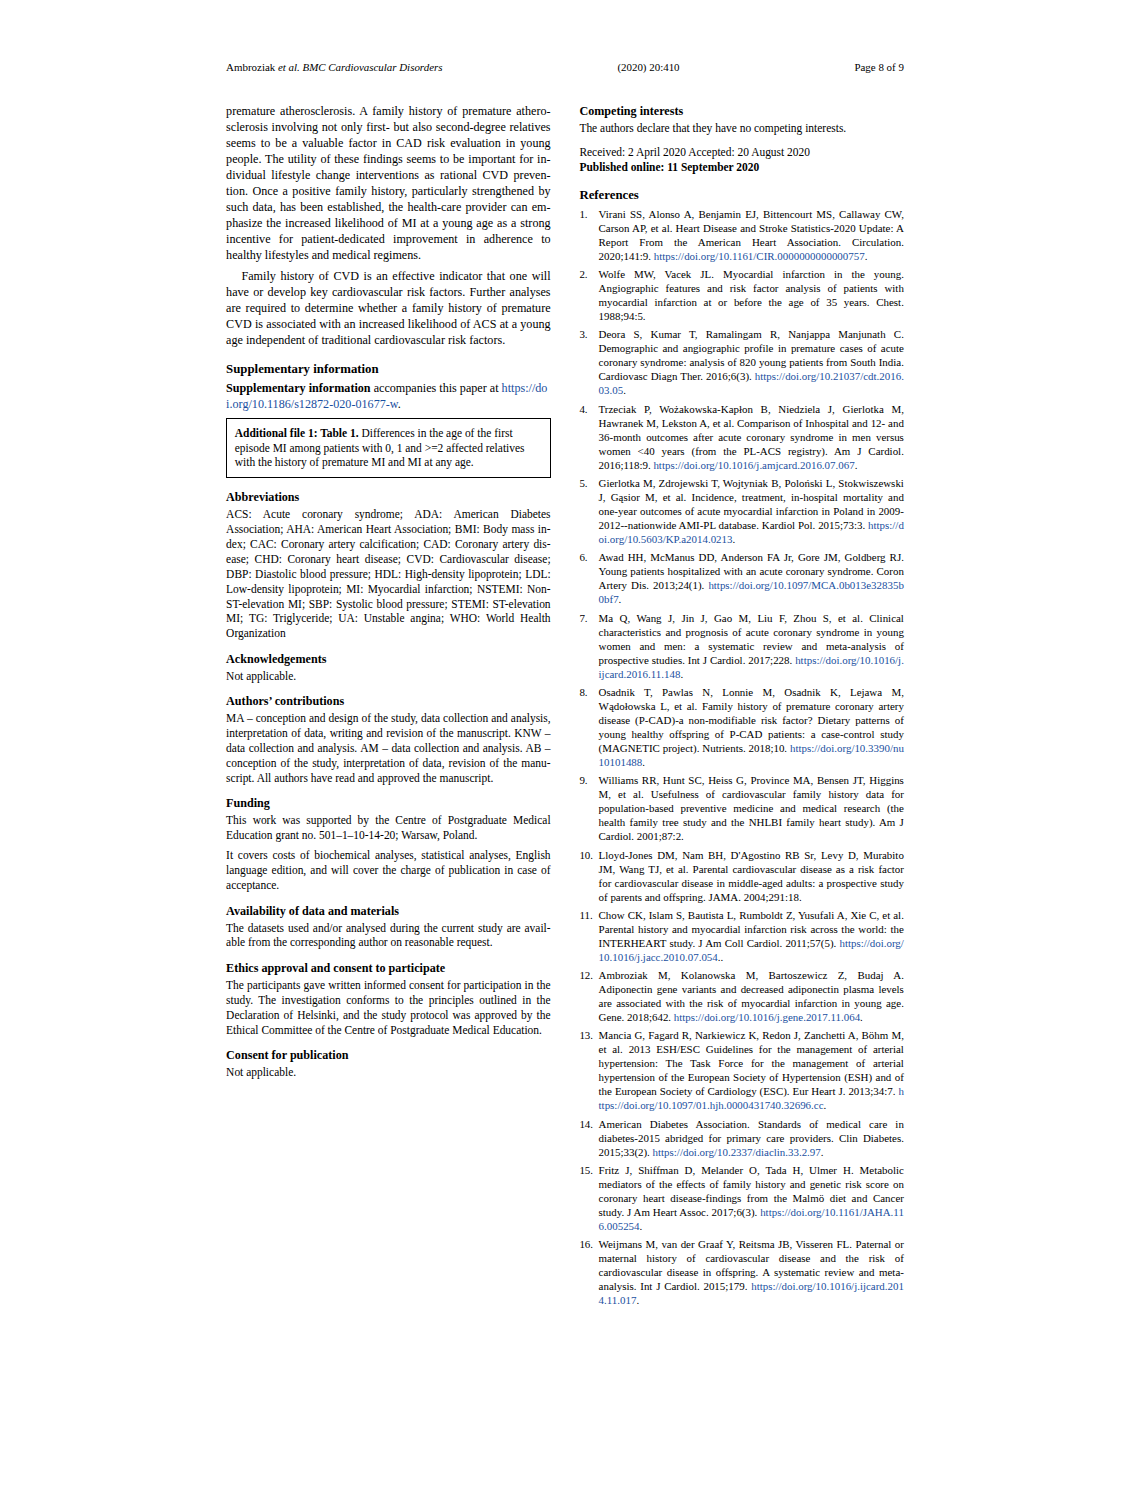Ambroziak et al. BMC Cardiovascular Disorders
(2020) 20:410
Page 8 of 9
premature atherosclerosis. A family history of premature atherosclerosis involving not only first- but also second-degree relatives seems to be a valuable factor in CAD risk evaluation in young people. The utility of these findings seems to be important for individual lifestyle change interventions as rational CVD prevention. Once a positive family history, particularly strengthened by such data, has been established, the health-care provider can emphasize the increased likelihood of MI at a young age as a strong incentive for patient-dedicated improvement in adherence to healthy lifestyles and medical regimens.
Family history of CVD is an effective indicator that one will have or develop key cardiovascular risk factors. Further analyses are required to determine whether a family history of premature CVD is associated with an increased likelihood of ACS at a young age independent of traditional cardiovascular risk factors.
Supplementary information
Supplementary information accompanies this paper at https://doi.org/10.1186/s12872-020-01677-w.
Additional file 1: Table 1. Differences in the age of the first episode MI among patients with 0, 1 and >=2 affected relatives with the history of premature MI and MI at any age.
Abbreviations
ACS: Acute coronary syndrome; ADA: American Diabetes Association; AHA: American Heart Association; BMI: Body mass index; CAC: Coronary artery calcification; CAD: Coronary artery disease; CHD: Coronary heart disease; CVD: Cardiovascular disease; DBP: Diastolic blood pressure; HDL: High-density lipoprotein; LDL: Low-density lipoprotein; MI: Myocardial infarction; NSTEMI: Non-ST-elevation MI; SBP: Systolic blood pressure; STEMI: ST-elevation MI; TG: Triglyceride; UA: Unstable angina; WHO: World Health Organization
Acknowledgements
Not applicable.
Authors’ contributions
MA – conception and design of the study, data collection and analysis, interpretation of data, writing and revision of the manuscript. KNW – data collection and analysis. AM – data collection and analysis. AB – conception of the study, interpretation of data, revision of the manuscript. All authors have read and approved the manuscript.
Funding
This work was supported by the Centre of Postgraduate Medical Education grant no. 501–1–10-14-20; Warsaw, Poland.
It covers costs of biochemical analyses, statistical analyses, English language edition, and will cover the charge of publication in case of acceptance.
Availability of data and materials
The datasets used and/or analysed during the current study are available from the corresponding author on reasonable request.
Ethics approval and consent to participate
The participants gave written informed consent for participation in the study. The investigation conforms to the principles outlined in the Declaration of Helsinki, and the study protocol was approved by the Ethical Committee of the Centre of Postgraduate Medical Education.
Consent for publication
Not applicable.
Competing interests
The authors declare that they have no competing interests.
Received: 2 April 2020 Accepted: 20 August 2020
Published online: 11 September 2020
References
Virani SS, Alonso A, Benjamin EJ, Bittencourt MS, Callaway CW, Carson AP, et al. Heart Disease and Stroke Statistics-2020 Update: A Report From the American Heart Association. Circulation. 2020;141:9. https://doi.org/10.1161/CIR.0000000000000757.
Wolfe MW, Vacek JL. Myocardial infarction in the young. Angiographic features and risk factor analysis of patients with myocardial infarction at or before the age of 35 years. Chest. 1988;94:5.
Deora S, Kumar T, Ramalingam R, Nanjappa Manjunath C. Demographic and angiographic profile in premature cases of acute coronary syndrome: analysis of 820 young patients from South India. Cardiovasc Diagn Ther. 2016;6(3). https://doi.org/10.21037/cdt.2016.03.05.
Trzeciak P, Wożakowska-Kapłon B, Niedziela J, Gierlotka M, Hawranek M, Lekston A, et al. Comparison of Inhospital and 12- and 36-month outcomes after acute coronary syndrome in men versus women <40 years (from the PL-ACS registry). Am J Cardiol. 2016;118:9. https://doi.org/10.1016/j.amjcard.2016.07.067.
Gierlotka M, Zdrojewski T, Wojtyniak B, Poloński L, Stokwiszewski J, Gąsior M, et al. Incidence, treatment, in-hospital mortality and one-year outcomes of acute myocardial infarction in Poland in 2009-2012--nationwide AMI-PL database. Kardiol Pol. 2015;73:3. https://doi.org/10.5603/KP.a2014.0213.
Awad HH, McManus DD, Anderson FA Jr, Gore JM, Goldberg RJ. Young patients hospitalized with an acute coronary syndrome. Coron Artery Dis. 2013;24(1). https://doi.org/10.1097/MCA.0b013e32835b0bf7.
Ma Q, Wang J, Jin J, Gao M, Liu F, Zhou S, et al. Clinical characteristics and prognosis of acute coronary syndrome in young women and men: a systematic review and meta-analysis of prospective studies. Int J Cardiol. 2017;228. https://doi.org/10.1016/j.ijcard.2016.11.148.
Osadnik T, Pawlas N, Lonnie M, Osadnik K, Lejawa M, Wądołowska L, et al. Family history of premature coronary artery disease (P-CAD)-a non-modifiable risk factor? Dietary patterns of young healthy offspring of P-CAD patients: a case-control study (MAGNETIC project). Nutrients. 2018;10. https://doi.org/10.3390/nu10101488.
Williams RR, Hunt SC, Heiss G, Province MA, Bensen JT, Higgins M, et al. Usefulness of cardiovascular family history data for population-based preventive medicine and medical research (the health family tree study and the NHLBI family heart study). Am J Cardiol. 2001;87:2.
Lloyd-Jones DM, Nam BH, D'Agostino RB Sr, Levy D, Murabito JM, Wang TJ, et al. Parental cardiovascular disease as a risk factor for cardiovascular disease in middle-aged adults: a prospective study of parents and offspring. JAMA. 2004;291:18.
Chow CK, Islam S, Bautista L, Rumboldt Z, Yusufali A, Xie C, et al. Parental history and myocardial infarction risk across the world: the INTERHEART study. J Am Coll Cardiol. 2011;57(5). https://doi.org/10.1016/j.jacc.2010.07.054..
Ambroziak M, Kolanowska M, Bartoszewicz Z, Budaj A. Adiponectin gene variants and decreased adiponectin plasma levels are associated with the risk of myocardial infarction in young age. Gene. 2018;642. https://doi.org/10.1016/j.gene.2017.11.064.
Mancia G, Fagard R, Narkiewicz K, Redon J, Zanchetti A, Böhm M, et al. 2013 ESH/ESC Guidelines for the management of arterial hypertension: The Task Force for the management of arterial hypertension of the European Society of Hypertension (ESH) and of the European Society of Cardiology (ESC). Eur Heart J. 2013;34:7. https://doi.org/10.1097/01.hjh.0000431740.32696.cc.
American Diabetes Association. Standards of medical care in diabetes-2015 abridged for primary care providers. Clin Diabetes. 2015;33(2). https://doi.org/10.2337/diaclin.33.2.97.
Fritz J, Shiffman D, Melander O, Tada H, Ulmer H. Metabolic mediators of the effects of family history and genetic risk score on coronary heart disease-findings from the Malmö diet and Cancer study. J Am Heart Assoc. 2017;6(3). https://doi.org/10.1161/JAHA.116.005254.
Weijmans M, van der Graaf Y, Reitsma JB, Visseren FL. Paternal or maternal history of cardiovascular disease and the risk of cardiovascular disease in offspring. A systematic review and meta-analysis. Int J Cardiol. 2015;179. https://doi.org/10.1016/j.ijcard.2014.11.017.